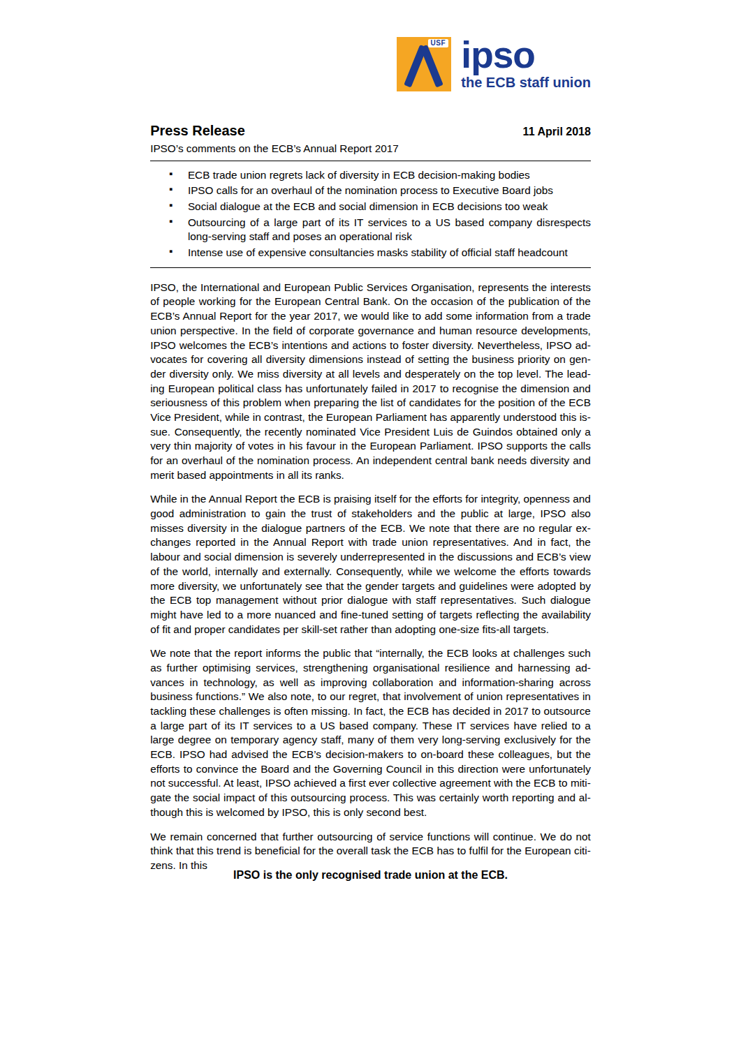USF
ipso
the ECB staff union
Press Release
11 April 2018
IPSO’s comments on the ECB’s Annual Report 2017
ECB trade union regrets lack of diversity in ECB decision-making bodies
IPSO calls for an overhaul of the nomination process to Executive Board jobs
Social dialogue at the ECB and social dimension in ECB decisions too weak
Outsourcing of a large part of its IT services to a US based company disrespects long-serving staff and poses an operational risk
Intense use of expensive consultancies masks stability of official staff headcount
IPSO, the International and European Public Services Organisation, represents the interests of people working for the European Central Bank. On the occasion of the publication of the ECB’s Annual Report for the year 2017, we would like to add some information from a trade union perspective. In the field of corporate governance and human resource developments, IPSO welcomes the ECB’s intentions and actions to foster diversity. Nevertheless, IPSO advocates for covering all diversity dimensions instead of setting the business priority on gender diversity only. We miss diversity at all levels and desperately on the top level. The leading European political class has unfortunately failed in 2017 to recognise the dimension and seriousness of this problem when preparing the list of candidates for the position of the ECB Vice President, while in contrast, the European Parliament has apparently understood this issue. Consequently, the recently nominated Vice President Luis de Guindos obtained only a very thin majority of votes in his favour in the European Parliament. IPSO supports the calls for an overhaul of the nomination process. An independent central bank needs diversity and merit based appointments in all its ranks.
While in the Annual Report the ECB is praising itself for the efforts for integrity, openness and good administration to gain the trust of stakeholders and the public at large, IPSO also misses diversity in the dialogue partners of the ECB. We note that there are no regular exchanges reported in the Annual Report with trade union representatives. And in fact, the labour and social dimension is severely underrepresented in the discussions and ECB’s view of the world, internally and externally. Consequently, while we welcome the efforts towards more diversity, we unfortunately see that the gender targets and guidelines were adopted by the ECB top management without prior dialogue with staff representatives. Such dialogue might have led to a more nuanced and fine-tuned setting of targets reflecting the availability of fit and proper candidates per skill-set rather than adopting one-size fits-all targets.
We note that the report informs the public that “internally, the ECB looks at challenges such as further optimising services, strengthening organisational resilience and harnessing advances in technology, as well as improving collaboration and information-sharing across business functions.” We also note, to our regret, that involvement of union representatives in tackling these challenges is often missing. In fact, the ECB has decided in 2017 to outsource a large part of its IT services to a US based company. These IT services have relied to a large degree on temporary agency staff, many of them very long-serving exclusively for the ECB. IPSO had advised the ECB’s decision-makers to on-board these colleagues, but the efforts to convince the Board and the Governing Council in this direction were unfortunately not successful. At least, IPSO achieved a first ever collective agreement with the ECB to mitigate the social impact of this outsourcing process. This was certainly worth reporting and although this is welcomed by IPSO, this is only second best.
We remain concerned that further outsourcing of service functions will continue. We do not think that this trend is beneficial for the overall task the ECB has to fulfil for the European citizens. In this
IPSO is the only recognised trade union at the ECB.